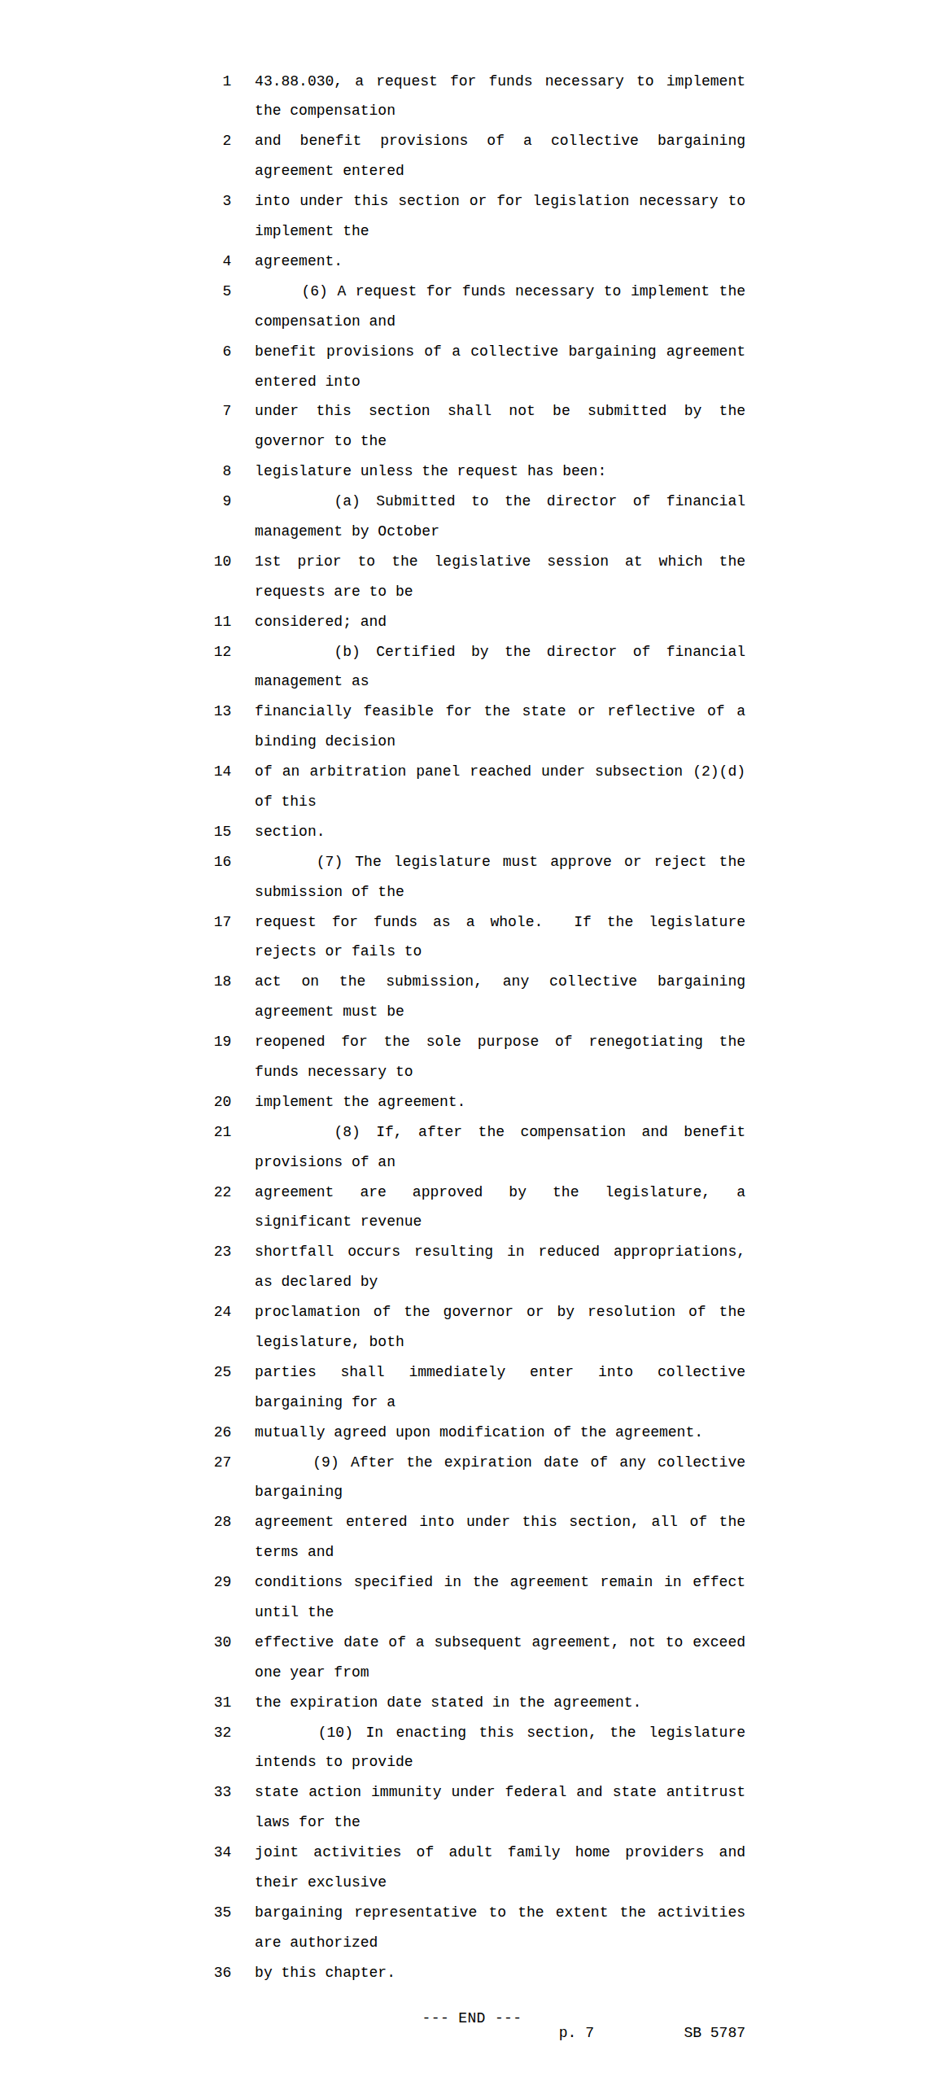43.88.030, a request for funds necessary to implement the compensation
and benefit provisions of a collective bargaining agreement entered
into under this section or for legislation necessary to implement the
agreement.
(6) A request for funds necessary to implement the compensation and
benefit provisions of a collective bargaining agreement entered into
under this section shall not be submitted by the governor to the
legislature unless the request has been:
(a) Submitted to the director of financial management by October
1st prior to the legislative session at which the requests are to be
considered; and
(b) Certified by the director of financial management as
financially feasible for the state or reflective of a binding decision
of an arbitration panel reached under subsection (2)(d) of this
section.
(7) The legislature must approve or reject the submission of the
request for funds as a whole. If the legislature rejects or fails to
act on the submission, any collective bargaining agreement must be
reopened for the sole purpose of renegotiating the funds necessary to
implement the agreement.
(8) If, after the compensation and benefit provisions of an
agreement are approved by the legislature, a significant revenue
shortfall occurs resulting in reduced appropriations, as declared by
proclamation of the governor or by resolution of the legislature, both
parties shall immediately enter into collective bargaining for a
mutually agreed upon modification of the agreement.
(9) After the expiration date of any collective bargaining
agreement entered into under this section, all of the terms and
conditions specified in the agreement remain in effect until the
effective date of a subsequent agreement, not to exceed one year from
the expiration date stated in the agreement.
(10) In enacting this section, the legislature intends to provide
state action immunity under federal and state antitrust laws for the
joint activities of adult family home providers and their exclusive
bargaining representative to the extent the activities are authorized
by this chapter.
--- END ---
p. 7 SB 5787